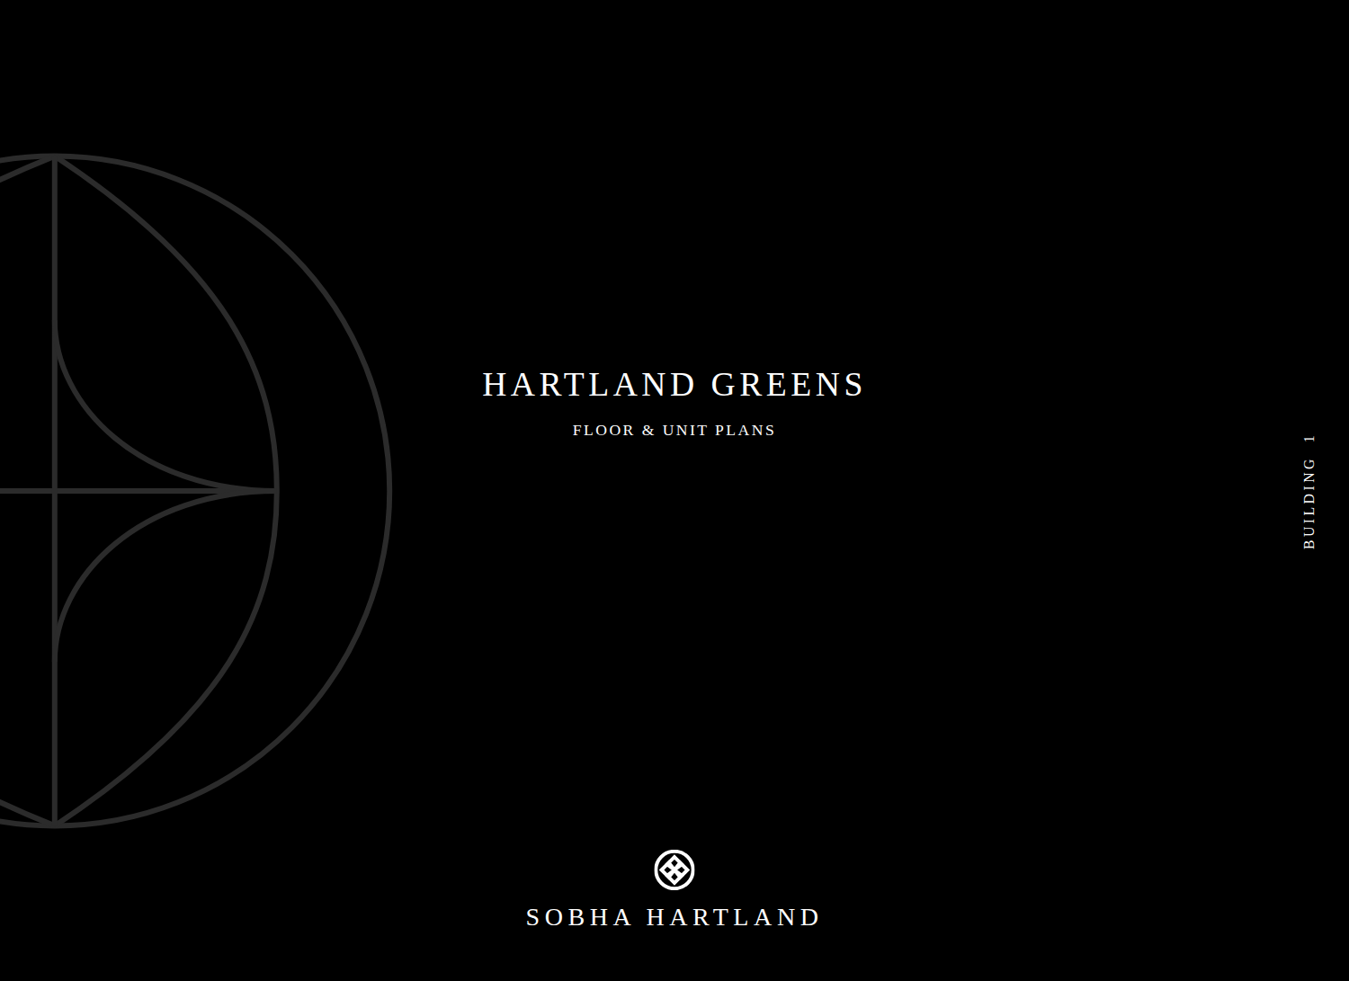Building 1
Hartland Greens
Floor & Unit Plans
Sobha Hartland